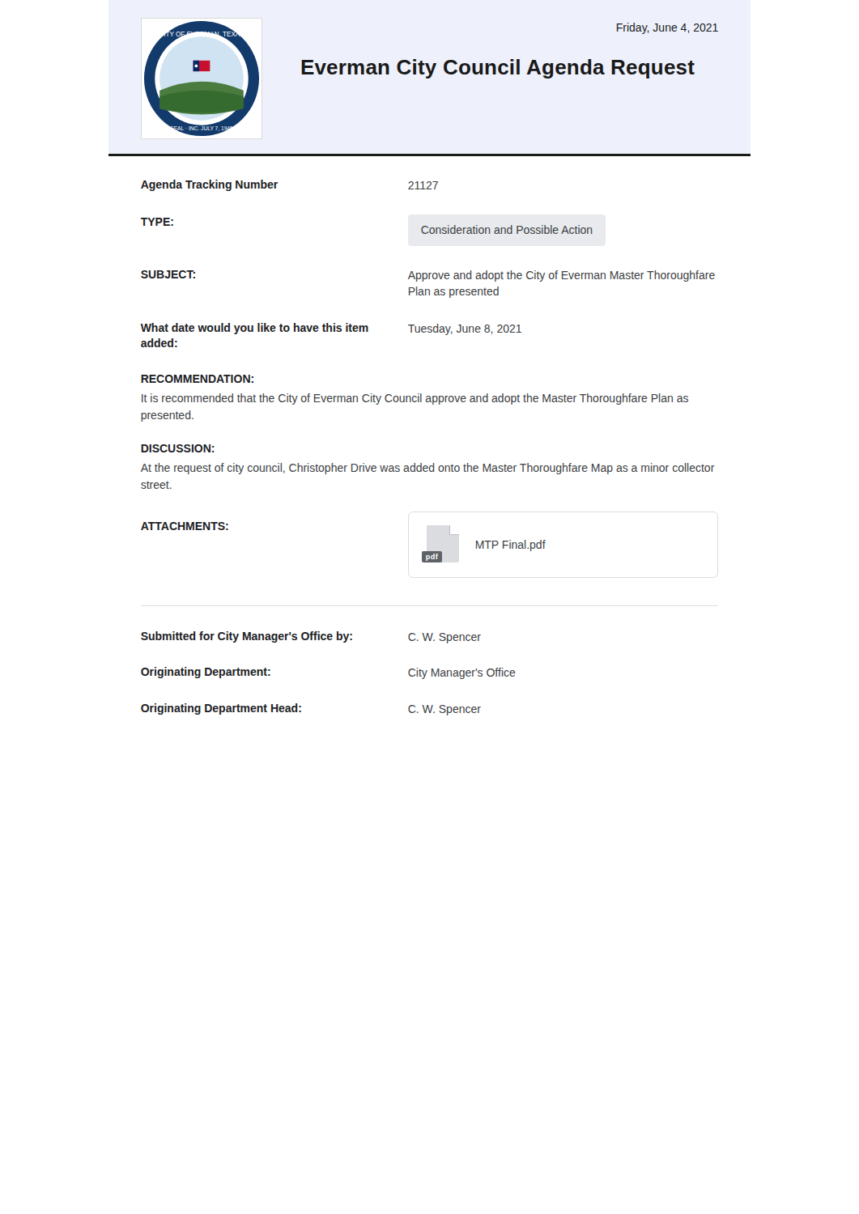Friday, June 4, 2021
Everman City Council Agenda Request
Agenda Tracking Number
21127
TYPE:
Consideration and Possible Action
SUBJECT:
Approve and adopt the City of Everman Master Thoroughfare Plan as presented
What date would you like to have this item added:
Tuesday, June 8, 2021
RECOMMENDATION:
It is recommended that the City of Everman City Council approve and adopt the Master Thoroughfare Plan as presented.
DISCUSSION:
At the request of city council, Christopher Drive was added onto the Master Thoroughfare Map as a minor collector street.
ATTACHMENTS:
pdf
MTP Final.pdf
Submitted for City Manager's Office by:
C. W. Spencer
Originating Department:
City Manager's Office
Originating Department Head:
C. W. Spencer